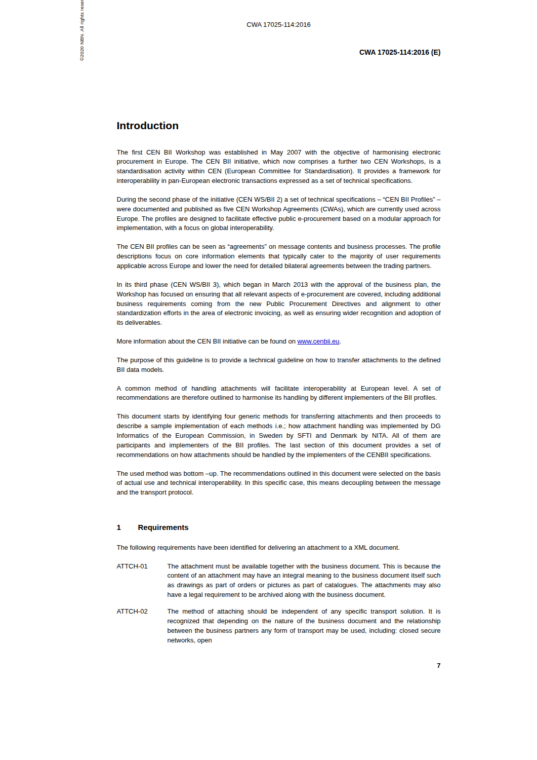©2020 NBN. All rights reserved – PREVIEW first 9 pages
CWA 17025-114:2016
CWA 17025-114:2016 (E)
Introduction
The first CEN BII Workshop was established in May 2007 with the objective of harmonising electronic procurement in Europe. The CEN BII initiative, which now comprises a further two CEN Workshops, is a standardisation activity within CEN (European Committee for Standardisation). It provides a framework for interoperability in pan-European electronic transactions expressed as a set of technical specifications.
During the second phase of the initiative (CEN WS/BII 2) a set of technical specifications – “CEN BII Profiles” – were documented and published as five CEN Workshop Agreements (CWAs), which are currently used across Europe. The profiles are designed to facilitate effective public e-procurement based on a modular approach for implementation, with a focus on global interoperability.
The CEN BII profiles can be seen as “agreements” on message contents and business processes. The profile descriptions focus on core information elements that typically cater to the majority of user requirements applicable across Europe and lower the need for detailed bilateral agreements between the trading partners.
In its third phase (CEN WS/BII 3), which began in March 2013 with the approval of the business plan, the Workshop has focused on ensuring that all relevant aspects of e-procurement are covered, including additional business requirements coming from the new Public Procurement Directives and alignment to other standardization efforts in the area of electronic invoicing, as well as ensuring wider recognition and adoption of its deliverables.
More information about the CEN BII initiative can be found on www.cenbii.eu.
The purpose of this guideline is to provide a technical guideline on how to transfer attachments to the defined BII data models.
A common method of handling attachments will facilitate interoperability at European level. A set of recommendations are therefore outlined to harmonise its handling by different implementers of the BII profiles.
This document starts by identifying four generic methods for transferring attachments and then proceeds to describe a sample implementation of each methods i.e.; how attachment handling was implemented by DG Informatics of the European Commission, in Sweden by SFTI and Denmark by NITA. All of them are participants and implementers of the BII profiles. The last section of this document provides a set of recommendations on how attachments should be handled by the implementers of the CENBII specifications.
The used method was bottom –up. The recommendations outlined in this document were selected on the basis of actual use and technical interoperability. In this specific case, this means decoupling between the message and the transport protocol.
1 Requirements
The following requirements have been identified for delivering an attachment to a XML document.
ATTCH-01 The attachment must be available together with the business document. This is because the content of an attachment may have an integral meaning to the business document itself such as drawings as part of orders or pictures as part of catalogues. The attachments may also have a legal requirement to be archived along with the business document.
ATTCH-02 The method of attaching should be independent of any specific transport solution. It is recognized that depending on the nature of the business document and the relationship between the business partners any form of transport may be used, including: closed secure networks, open
7